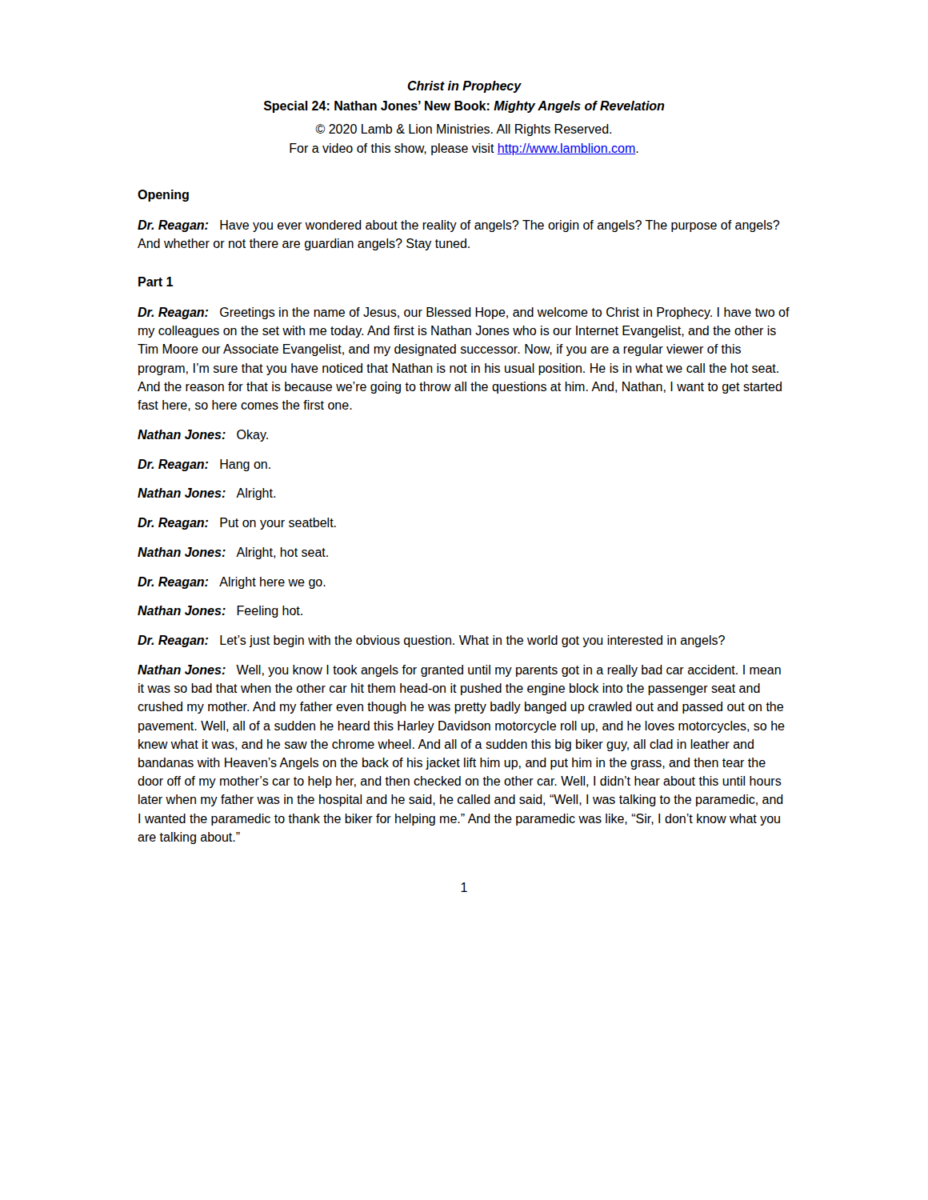Christ in Prophecy
Special 24: Nathan Jones’ New Book: Mighty Angels of Revelation
© 2020 Lamb & Lion Ministries. All Rights Reserved.
For a video of this show, please visit http://www.lamblion.com.
Opening
Dr. Reagan: Have you ever wondered about the reality of angels? The origin of angels? The purpose of angels? And whether or not there are guardian angels? Stay tuned.
Part 1
Dr. Reagan: Greetings in the name of Jesus, our Blessed Hope, and welcome to Christ in Prophecy. I have two of my colleagues on the set with me today. And first is Nathan Jones who is our Internet Evangelist, and the other is Tim Moore our Associate Evangelist, and my designated successor. Now, if you are a regular viewer of this program, I’m sure that you have noticed that Nathan is not in his usual position. He is in what we call the hot seat. And the reason for that is because we’re going to throw all the questions at him. And, Nathan, I want to get started fast here, so here comes the first one.
Nathan Jones: Okay.
Dr. Reagan: Hang on.
Nathan Jones: Alright.
Dr. Reagan: Put on your seatbelt.
Nathan Jones: Alright, hot seat.
Dr. Reagan: Alright here we go.
Nathan Jones: Feeling hot.
Dr. Reagan: Let’s just begin with the obvious question. What in the world got you interested in angels?
Nathan Jones: Well, you know I took angels for granted until my parents got in a really bad car accident. I mean it was so bad that when the other car hit them head-on it pushed the engine block into the passenger seat and crushed my mother. And my father even though he was pretty badly banged up crawled out and passed out on the pavement. Well, all of a sudden he heard this Harley Davidson motorcycle roll up, and he loves motorcycles, so he knew what it was, and he saw the chrome wheel. And all of a sudden this big biker guy, all clad in leather and bandanas with Heaven’s Angels on the back of his jacket lift him up, and put him in the grass, and then tear the door off of my mother’s car to help her, and then checked on the other car. Well, I didn’t hear about this until hours later when my father was in the hospital and he said, he called and said, “Well, I was talking to the paramedic, and I wanted the paramedic to thank the biker for helping me.” And the paramedic was like, “Sir, I don’t know what you are talking about.”
1